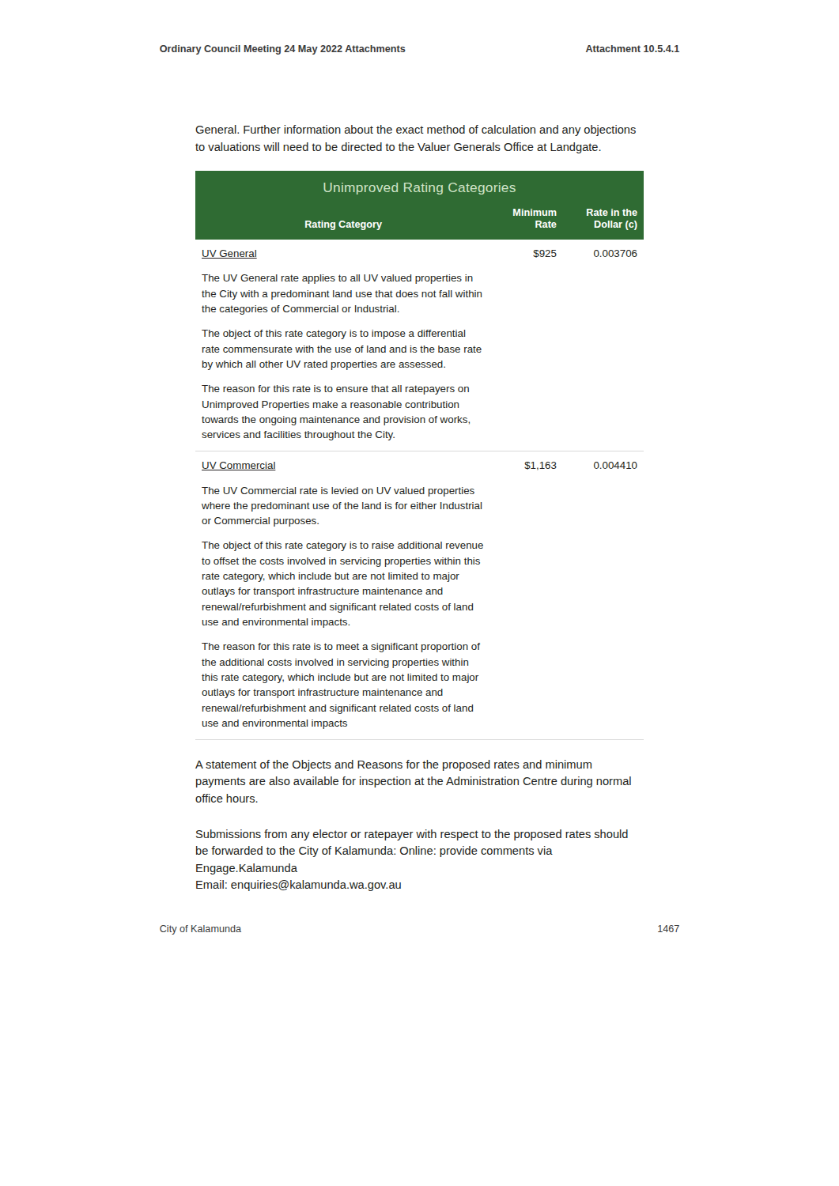Ordinary Council Meeting 24 May 2022 Attachments
Attachment 10.5.4.1
General. Further information about the exact method of calculation and any objections to valuations will need to be directed to the Valuer Generals Office at Landgate.
Unimproved Rating Categories
| Rating Category | Minimum Rate | Rate in the Dollar (c) |
| --- | --- | --- |
| UV General The UV General rate applies to all UV valued properties in the City with a predominant land use that does not fall within the categories of Commercial or Industrial. The object of this rate category is to impose a differential rate commensurate with the use of land and is the base rate by which all other UV rated properties are assessed. The reason for this rate is to ensure that all ratepayers on Unimproved Properties make a reasonable contribution towards the ongoing maintenance and provision of works, services and facilities throughout the City. | $925 | 0.003706 |
| UV Commercial The UV Commercial rate is levied on UV valued properties where the predominant use of the land is for either Industrial or Commercial purposes. The object of this rate category is to raise additional revenue to offset the costs involved in servicing properties within this rate category, which include but are not limited to major outlays for transport infrastructure maintenance and renewal/refurbishment and significant related costs of land use and environmental impacts. The reason for this rate is to meet a significant proportion of the additional costs involved in servicing properties within this rate category, which include but are not limited to major outlays for transport infrastructure maintenance and renewal/refurbishment and significant related costs of land use and environmental impacts | $1,163 | 0.004410 |
A statement of the Objects and Reasons for the proposed rates and minimum payments are also available for inspection at the Administration Centre during normal office hours.
Submissions from any elector or ratepayer with respect to the proposed rates should be forwarded to the City of Kalamunda: Online: provide comments via Engage.Kalamunda
Email: enquiries@kalamunda.wa.gov.au
City of Kalamunda
1467